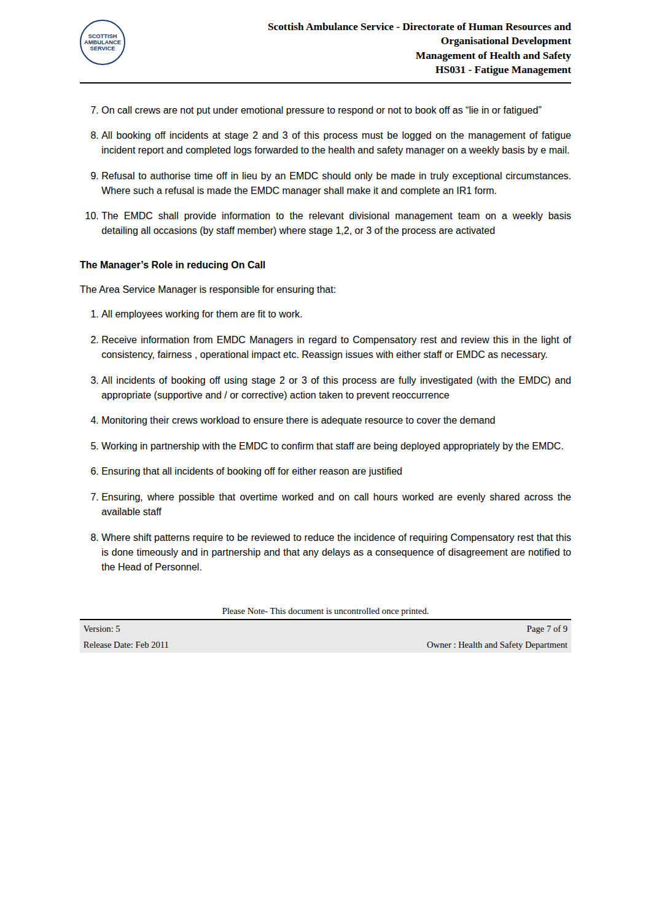SCOTTISH
AMBULANCE
SERVICE
Scottish Ambulance Service - Directorate of Human Resources and
Organisational Development
Management of Health and Safety
HS031 - Fatigue Management
On call crews are not put under emotional pressure to respond or not to book off as “lie in or fatigued”
All booking off incidents at stage 2 and 3 of this process must be logged on the management of fatigue incident report and completed logs forwarded to the health and safety manager on a weekly basis by e mail.
Refusal to authorise time off in lieu by an EMDC should only be made in truly exceptional circumstances. Where such a refusal is made the EMDC manager shall make it and complete an IR1 form.
The EMDC shall provide information to the relevant divisional management team on a weekly basis detailing all occasions (by staff member) where stage 1,2, or 3 of the process are activated
The Manager’s Role in reducing On Call
The Area Service Manager is responsible for ensuring that:
All employees working for them are fit to work.
Receive information from EMDC Managers in regard to Compensatory rest and review this in the light of consistency, fairness , operational impact etc. Reassign issues with either staff or EMDC as necessary.
All incidents of booking off using stage 2 or 3 of this process are fully investigated (with the EMDC) and appropriate (supportive and / or corrective) action taken to prevent reoccurrence
Monitoring their crews workload to ensure there is adequate resource to cover the demand
Working in partnership with the EMDC to confirm that staff are being deployed appropriately by the EMDC.
Ensuring that all incidents of booking off for either reason are justified
Ensuring, where possible that overtime worked and on call hours worked are evenly shared across the available staff
Where shift patterns require to be reviewed to reduce the incidence of requiring Compensatory rest that this is done timeously and in partnership and that any delays as a consequence of disagreement are notified to the Head of Personnel.
Please Note- This document is uncontrolled once printed.
| Version: 5 | Page 7 of 9 |
| Release Date: Feb 2011 | Owner : Health and Safety Department |